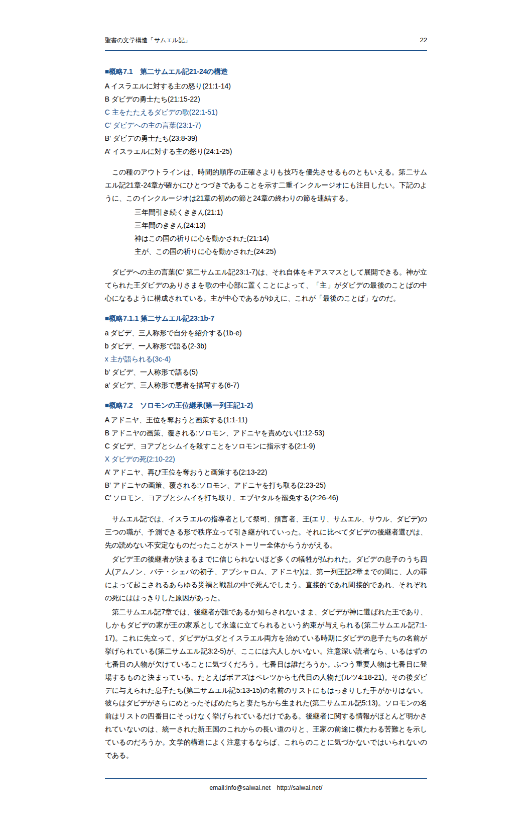聖書の文学構造「サムエル記」
22
■概略7.1　第二サムエル記21-24の構造
A イスラエルに対する主の怒り(21:1-14)
B ダビデの勇士たち(21:15-22)
C 主をたたえるダビデの歌(22:1-51)
C’ ダビデへの主の言葉(23:1-7)
B’ ダビデの勇士たち(23:8-39)
A’ イスラエルに対する主の怒り(24:1-25)
この種のアウトラインは、時間的順序の正確さよりも技巧を優先させるものともいえる。第二サムエル記21章-24章が確かにひとつづきであることを示す二重インクルージオにも注目したい。下記のように、このインクルージオは21章の初めの節と24章の終わりの節を連結する。
三年間引き続くききん(21:1)
三年間のききん(24:13)
神はこの国の祈りに心を動かされた(21:14)
主が、この国の祈りに心を動かされた(24:25)
ダビデへの主の言葉(C’ 第二サムエル記23:1-7)は、それ自体をキアスマスとして展開できる。神が立てられた王ダビデのありさまを歌の中心部に置くことによって、「主」がダビデの最後のことばの中心になるように構成されている。主が中心であるがゆえに、これが「最後のことば」なのだ。
■概略7.1.1 第二サムエル記23:1b-7
a ダビデ、三人称形で自分を紹介する(1b-e)
b ダビデ、一人称形で語る(2-3b)
x 主が語られる(3c-4)
b’ ダビデ、一人称形で語る(5)
a’ ダビデ、三人称形で悪者を描写する(6-7)
■概略7.2　ソロモンの王位継承(第一列王記1-2)
A アドニヤ、王位を奪おうと画策する(1:1-11)
B アドニヤの画策、覆される:ソロモン、アドニヤを責めない(1:12-53)
C ダビデ、ヨアブとシムイを殺すことをソロモンに指示する(2:1-9)
X ダビデの死(2:10-22)
A’ アドニヤ、再び王位を奪おうと画策する(2:13-22)
B’ アドニヤの画策、覆される:ソロモン、アドニヤを打ち取る(2:23-25)
C’ ソロモン、ヨアブとシムイを打ち取り、エブヤタルを罷免する(2:26-46)
サムエル記では、イスラエルの指導者として祭司、預言者、王(エリ、サムエル、サウル、ダビデ)の三つの職が、予測できる形で秩序立って引き継がれていった。それに比べてダビデの後継者選びは、先の読めない不安定なものだったことがストーリー全体からうかがえる。
ダビデ王の後継者が決まるまでに信じられないほど多くの犠牲が払われた。ダビデの息子のうち四人(アムノン、バテ・シェバの初子、アブシャロム、アドニヤ)は、第一列王記2章までの間に、人の罪によって起こされるあらゆる災禍と戦乱の中で死んでしまう。直接的であれ間接的であれ、それぞれの死にははっきりした原因があった。
第二サムエル記7章では、後継者が誰であるか知らされないまま、ダビデが神に選ばれた王であり、しかもダビデの家が王の家系として永遠に立てられるという約束が与えられる(第二サムエル記7:1-17)。これに先立って、ダビデがユダとイスラエル両方を治めている時期にダビデの息子たちの名前が挙げられている(第二サムエル記3:2-5)が、ここには六人しかいない。注意深い読者なら、いるはずの七番目の人物が欠けていることに気づくだろう。七番目は誰だろうか。ふつう重要人物は七番目に登場するものと決まっている。たとえばボアズはペレツから七代目の人物だ(ルツ4:18-21)。その後ダビデに与えられた息子たち(第二サムエル記5:13-15)の名前のリストにもはっきりした手がかりはない。彼らはダビデがさらにめとったそばめたちと妻たちから生まれた(第二サムエル記5:13)。ソロモンの名前はリストの四番目にそっけなく挙げられているだけである。後継者に関する情報がほとんど明かされていないのは、統一された新王国のこれからの長い道のりと、王家の前途に横たわる苦難とを示しているのだろうか。文学的構造によく注意するならば、これらのことに気づかないではいられないのである。
email:info@saiwai.net　http://saiwai.net/